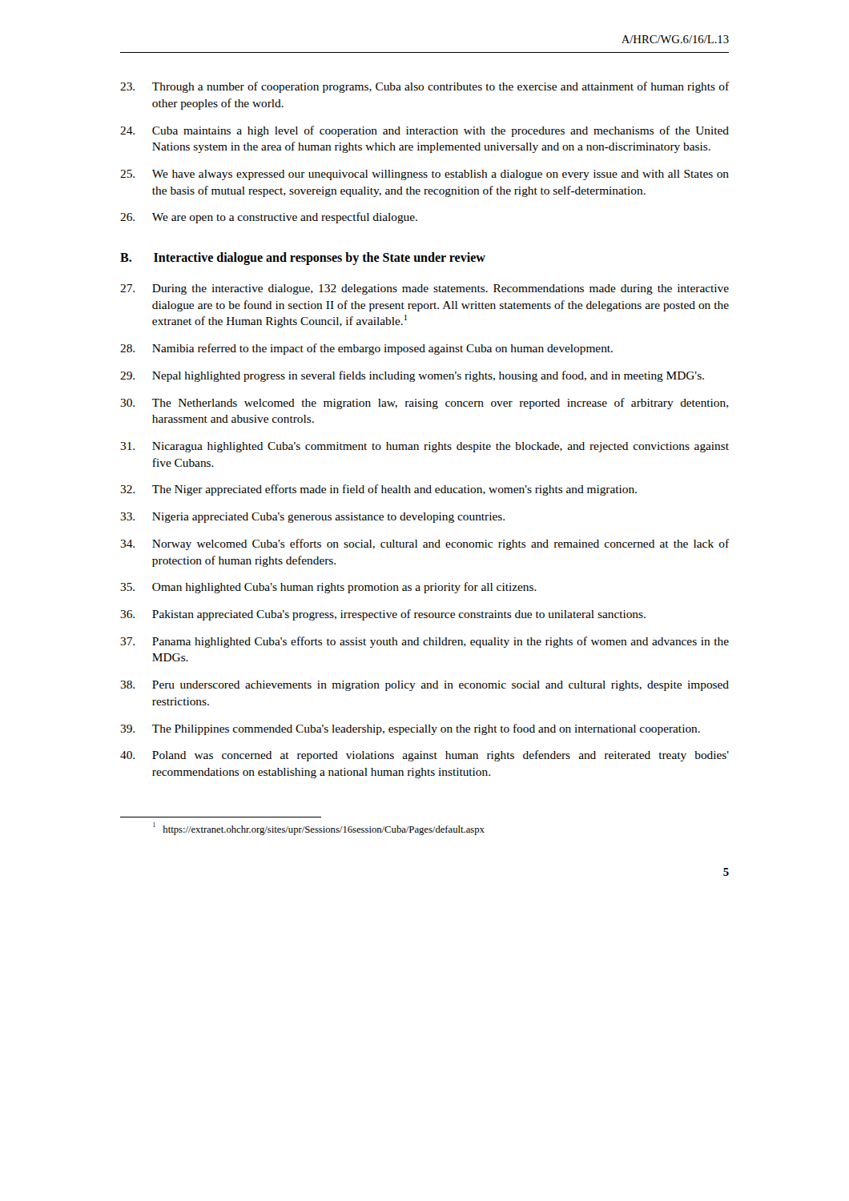A/HRC/WG.6/16/L.13
23. Through a number of cooperation programs, Cuba also contributes to the exercise and attainment of human rights of other peoples of the world.
24. Cuba maintains a high level of cooperation and interaction with the procedures and mechanisms of the United Nations system in the area of human rights which are implemented universally and on a non-discriminatory basis.
25. We have always expressed our unequivocal willingness to establish a dialogue on every issue and with all States on the basis of mutual respect, sovereign equality, and the recognition of the right to self-determination.
26. We are open to a constructive and respectful dialogue.
B. Interactive dialogue and responses by the State under review
27. During the interactive dialogue, 132 delegations made statements. Recommendations made during the interactive dialogue are to be found in section II of the present report. All written statements of the delegations are posted on the extranet of the Human Rights Council, if available.1
28. Namibia referred to the impact of the embargo imposed against Cuba on human development.
29. Nepal highlighted progress in several fields including women's rights, housing and food, and in meeting MDG's.
30. The Netherlands welcomed the migration law, raising concern over reported increase of arbitrary detention, harassment and abusive controls.
31. Nicaragua highlighted Cuba's commitment to human rights despite the blockade, and rejected convictions against five Cubans.
32. The Niger appreciated efforts made in field of health and education, women's rights and migration.
33. Nigeria appreciated Cuba's generous assistance to developing countries.
34. Norway welcomed Cuba's efforts on social, cultural and economic rights and remained concerned at the lack of protection of human rights defenders.
35. Oman highlighted Cuba's human rights promotion as a priority for all citizens.
36. Pakistan appreciated Cuba's progress, irrespective of resource constraints due to unilateral sanctions.
37. Panama highlighted Cuba's efforts to assist youth and children, equality in the rights of women and advances in the MDGs.
38. Peru underscored achievements in migration policy and in economic social and cultural rights, despite imposed restrictions.
39. The Philippines commended Cuba's leadership, especially on the right to food and on international cooperation.
40. Poland was concerned at reported violations against human rights defenders and reiterated treaty bodies' recommendations on establishing a national human rights institution.
1 https://extranet.ohchr.org/sites/upr/Sessions/16session/Cuba/Pages/default.aspx
5